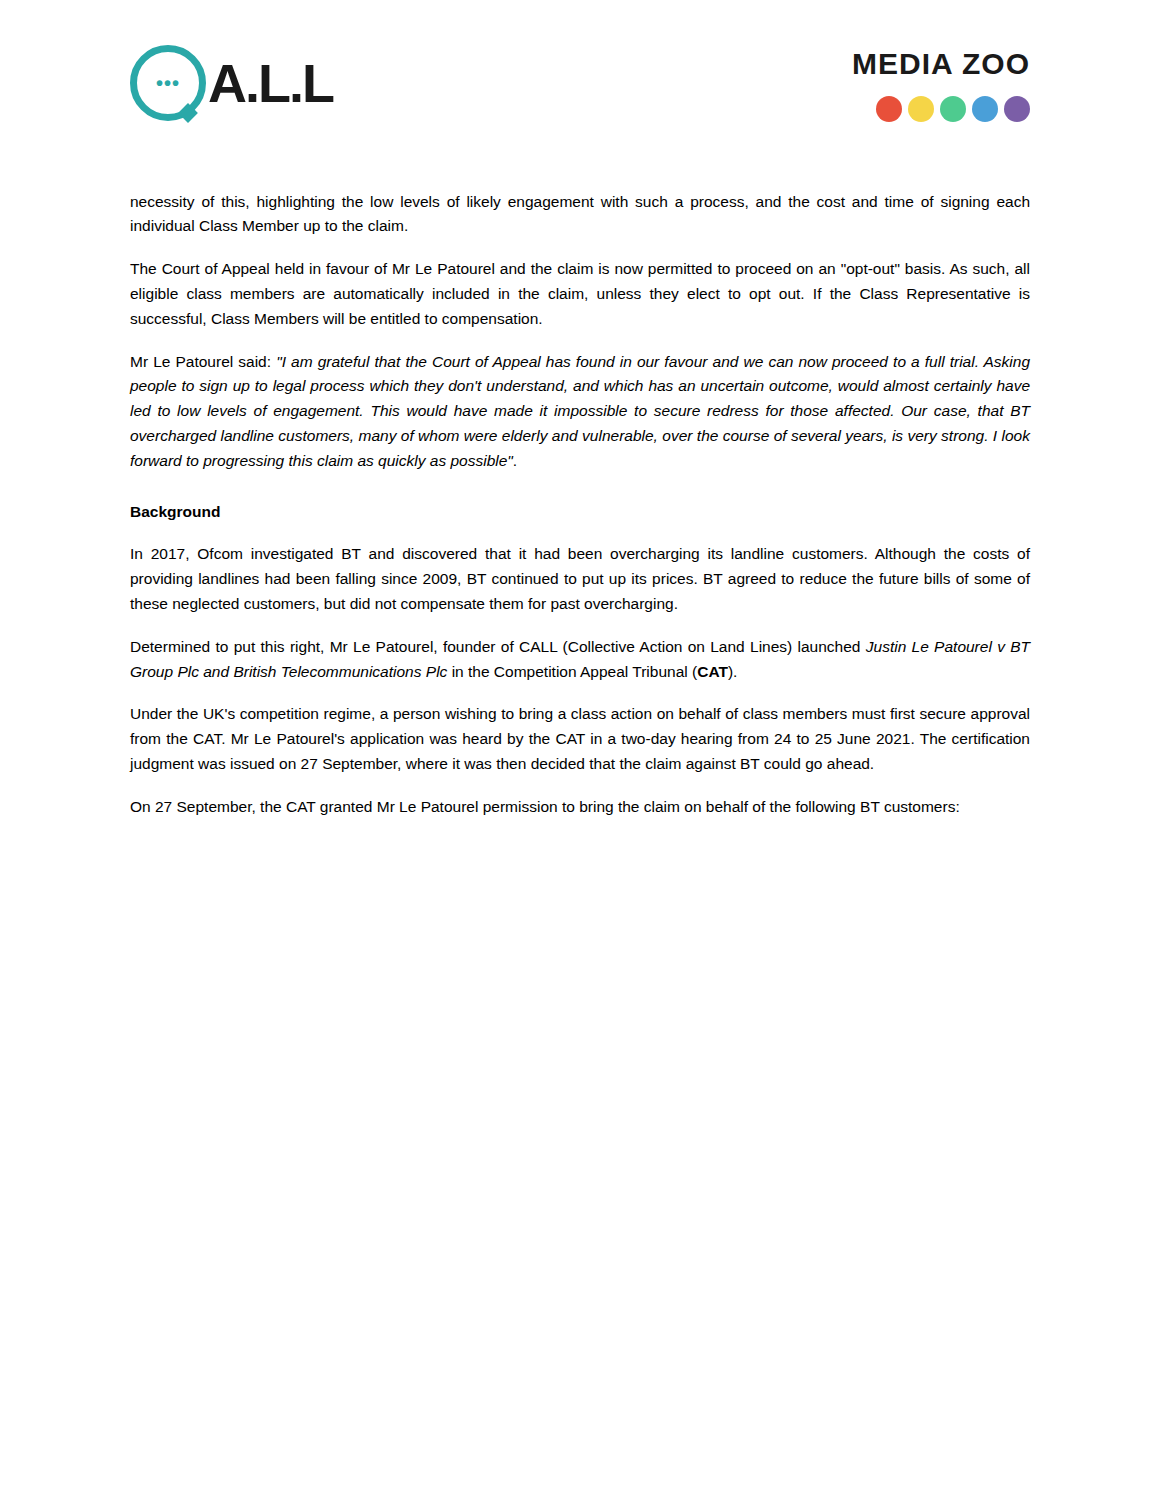•••A.L.L
MEDIA ZOO
necessity of this, highlighting the low levels of likely engagement with such a process, and the cost and time of signing each individual Class Member up to the claim.
The Court of Appeal held in favour of Mr Le Patourel and the claim is now permitted to proceed on an "opt-out" basis. As such, all eligible class members are automatically included in the claim, unless they elect to opt out. If the Class Representative is successful, Class Members will be entitled to compensation.
Mr Le Patourel said: "I am grateful that the Court of Appeal has found in our favour and we can now proceed to a full trial. Asking people to sign up to legal process which they don't understand, and which has an uncertain outcome, would almost certainly have led to low levels of engagement. This would have made it impossible to secure redress for those affected. Our case, that BT overcharged landline customers, many of whom were elderly and vulnerable, over the course of several years, is very strong. I look forward to progressing this claim as quickly as possible".
Background
In 2017, Ofcom investigated BT and discovered that it had been overcharging its landline customers. Although the costs of providing landlines had been falling since 2009, BT continued to put up its prices. BT agreed to reduce the future bills of some of these neglected customers, but did not compensate them for past overcharging.
Determined to put this right, Mr Le Patourel, founder of CALL (Collective Action on Land Lines) launched Justin Le Patourel v BT Group Plc and British Telecommunications Plc in the Competition Appeal Tribunal (CAT).
Under the UK's competition regime, a person wishing to bring a class action on behalf of class members must first secure approval from the CAT. Mr Le Patourel's application was heard by the CAT in a two-day hearing from 24 to 25 June 2021. The certification judgment was issued on 27 September, where it was then decided that the claim against BT could go ahead.
On 27 September, the CAT granted Mr Le Patourel permission to bring the claim on behalf of the following BT customers: